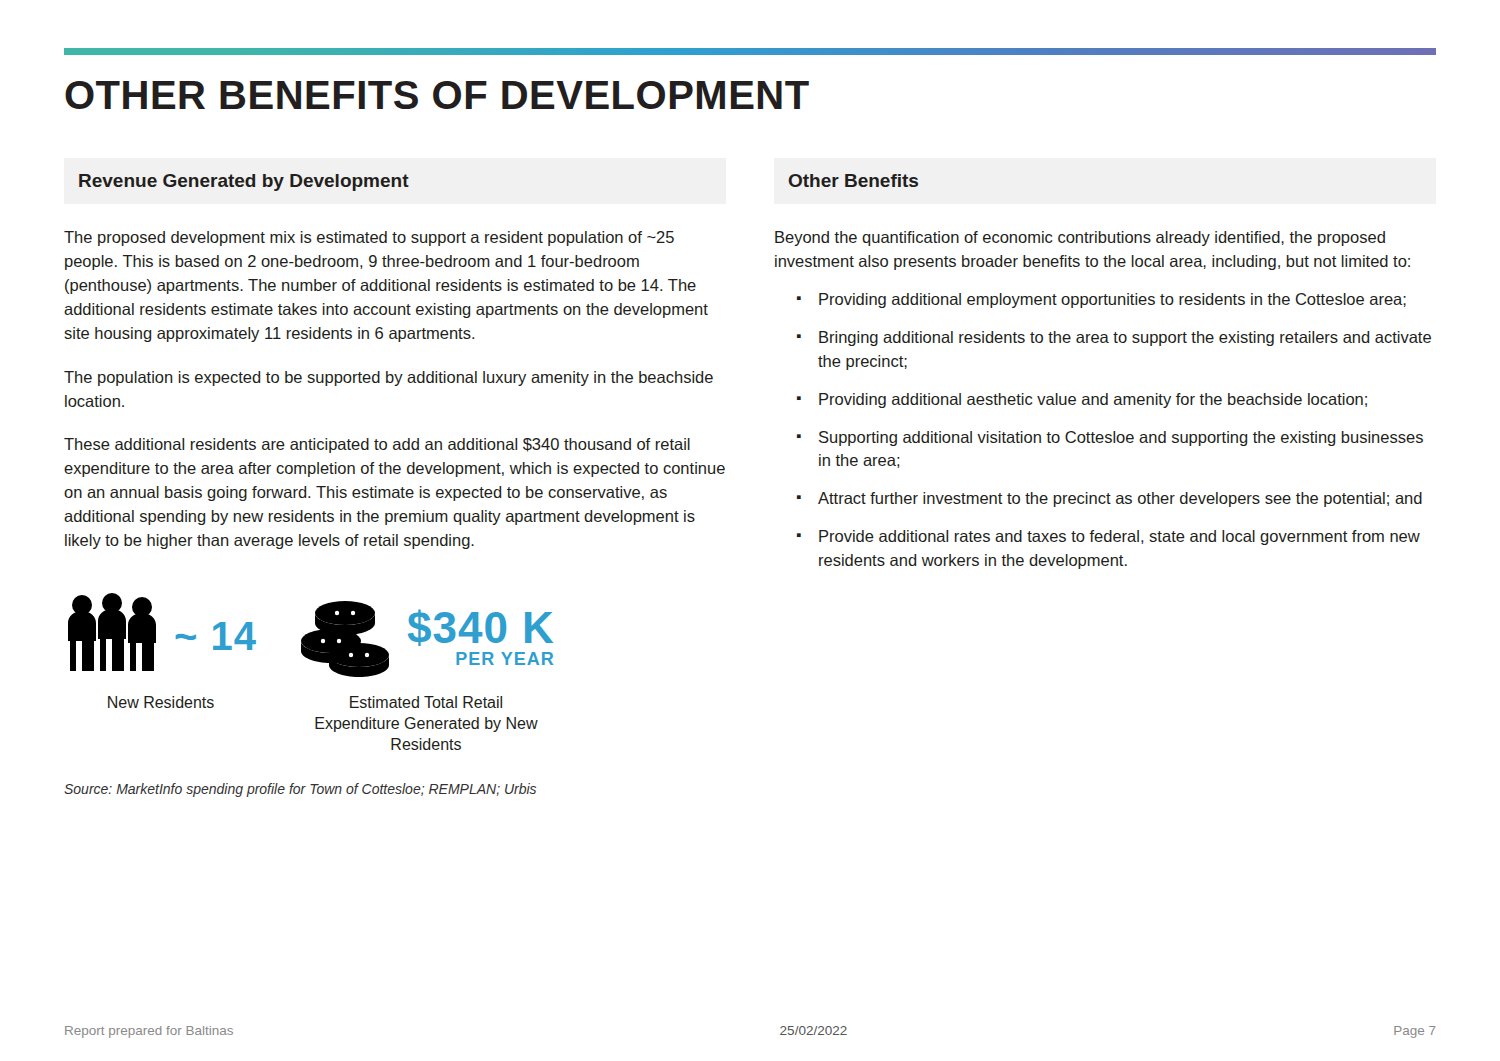Other Benefits of Development
Revenue Generated by Development
The proposed development mix is estimated to support a resident population of ~25 people. This is based on 2 one-bedroom, 9 three-bedroom and 1 four-bedroom (penthouse) apartments. The number of additional residents is estimated to be 14. The additional residents estimate takes into account existing apartments on the development site housing approximately 11 residents in 6 apartments.
The population is expected to be supported by additional luxury amenity in the beachside location.
These additional residents are anticipated to add an additional $340 thousand of retail expenditure to the area after completion of the development, which is expected to continue on an annual basis going forward. This estimate is expected to be conservative, as additional spending by new residents in the premium quality apartment development is likely to be higher than average levels of retail spending.
~ 14
New Residents
$340 K
PER YEAR
Estimated Total Retail Expenditure Generated by New Residents
Source: MarketInfo spending profile for Town of Cottesloe; REMPLAN; Urbis
Other Benefits
Beyond the quantification of economic contributions already identified, the proposed investment also presents broader benefits to the local area, including, but not limited to:
Providing additional employment opportunities to residents in the Cottesloe area;
Bringing additional residents to the area to support the existing retailers and activate the precinct;
Providing additional aesthetic value and amenity for the beachside location;
Supporting additional visitation to Cottesloe and supporting the existing businesses in the area;
Attract further investment to the precinct as other developers see the potential; and
Provide additional rates and taxes to federal, state and local government from new residents and workers in the development.
Report prepared for Baltinas
25/02/2022
Page 7